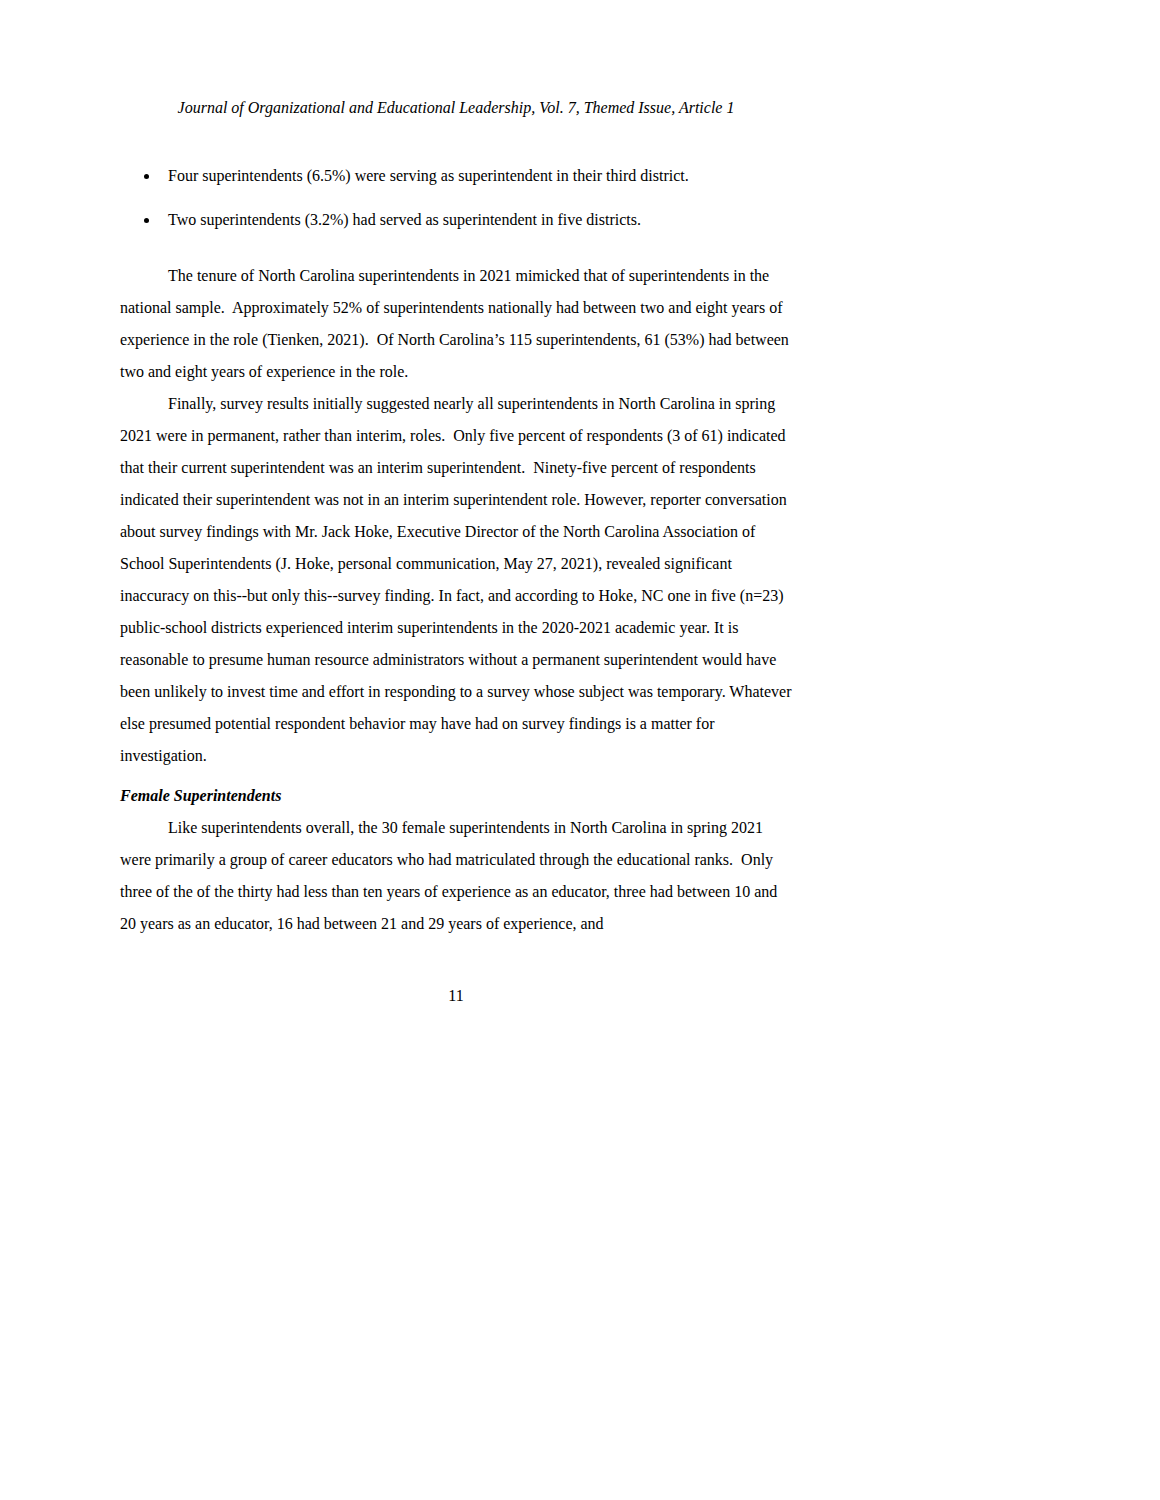Journal of Organizational and Educational Leadership, Vol. 7, Themed Issue, Article 1
Four superintendents (6.5%) were serving as superintendent in their third district.
Two superintendents (3.2%) had served as superintendent in five districts.
The tenure of North Carolina superintendents in 2021 mimicked that of superintendents in the national sample. Approximately 52% of superintendents nationally had between two and eight years of experience in the role (Tienken, 2021). Of North Carolina’s 115 superintendents, 61 (53%) had between two and eight years of experience in the role.
Finally, survey results initially suggested nearly all superintendents in North Carolina in spring 2021 were in permanent, rather than interim, roles. Only five percent of respondents (3 of 61) indicated that their current superintendent was an interim superintendent. Ninety-five percent of respondents indicated their superintendent was not in an interim superintendent role. However, reporter conversation about survey findings with Mr. Jack Hoke, Executive Director of the North Carolina Association of School Superintendents (J. Hoke, personal communication, May 27, 2021), revealed significant inaccuracy on this--but only this--survey finding. In fact, and according to Hoke, NC one in five (n=23) public-school districts experienced interim superintendents in the 2020-2021 academic year. It is reasonable to presume human resource administrators without a permanent superintendent would have been unlikely to invest time and effort in responding to a survey whose subject was temporary. Whatever else presumed potential respondent behavior may have had on survey findings is a matter for investigation.
Female Superintendents
Like superintendents overall, the 30 female superintendents in North Carolina in spring 2021 were primarily a group of career educators who had matriculated through the educational ranks. Only three of the of the thirty had less than ten years of experience as an educator, three had between 10 and 20 years as an educator, 16 had between 21 and 29 years of experience, and
11